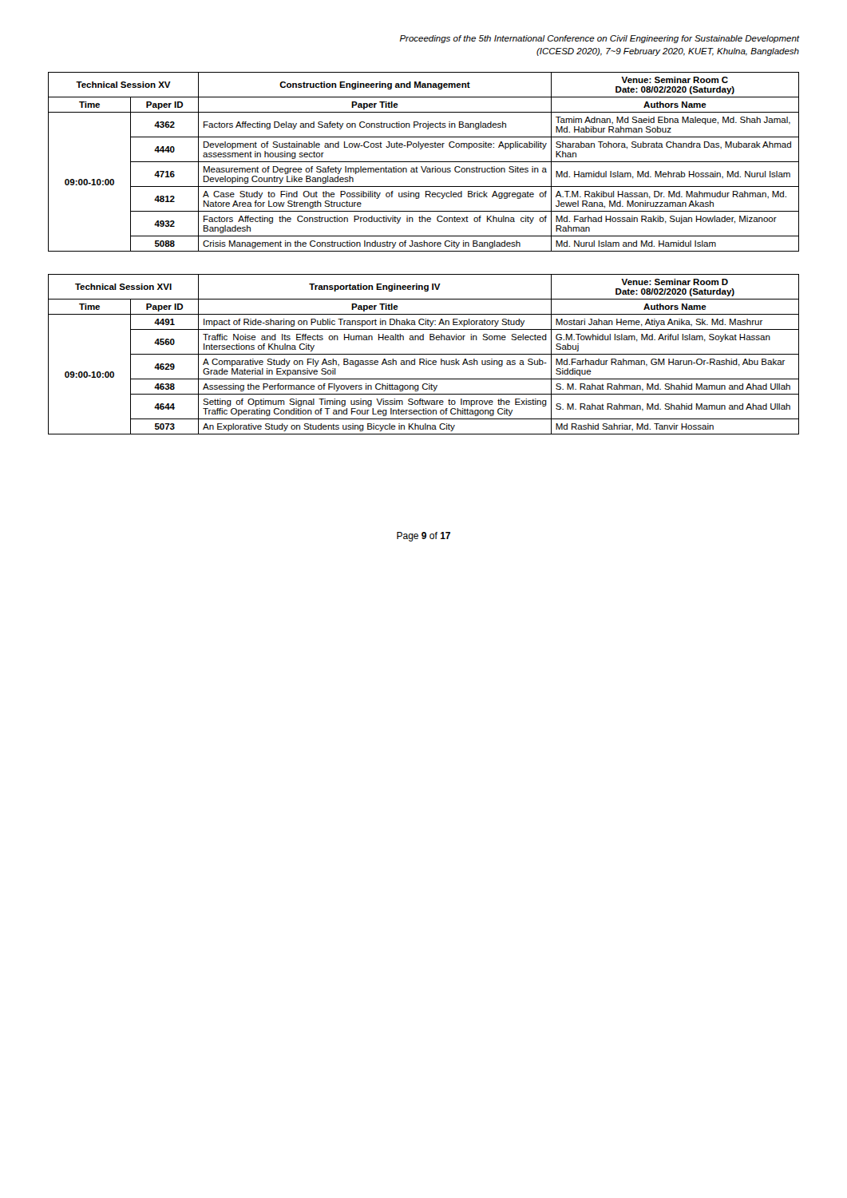Proceedings of the 5th International Conference on Civil Engineering for Sustainable Development
(ICCESD 2020), 7~9 February 2020, KUET, Khulna, Bangladesh
| Technical Session XV | Construction Engineering and Management | Venue: Seminar Room C Date: 08/02/2020 (Saturday) |
| --- | --- | --- |
| Time | Paper ID | Paper Title | Authors Name |
| 09:00-10:00 | 4362 | Factors Affecting Delay and Safety on Construction Projects in Bangladesh | Tamim Adnan, Md Saeid Ebna Maleque, Md. Shah Jamal, Md. Habibur Rahman Sobuz |
| 4440 | Development of Sustainable and Low-Cost Jute-Polyester Composite: Applicability assessment in housing sector | Sharaban Tohora, Subrata Chandra Das, Mubarak Ahmad Khan |
| 4716 | Measurement of Degree of Safety Implementation at Various Construction Sites in a Developing Country Like Bangladesh | Md. Hamidul Islam, Md. Mehrab Hossain, Md. Nurul Islam |
| 4812 | A Case Study to Find Out the Possibility of using Recycled Brick Aggregate of Natore Area for Low Strength Structure | A.T.M. Rakibul Hassan, Dr. Md. Mahmudur Rahman, Md. Jewel Rana, Md. Moniruzzaman Akash |
| 4932 | Factors Affecting the Construction Productivity in the Context of Khulna city of Bangladesh | Md. Farhad Hossain Rakib, Sujan Howlader, Mizanoor Rahman |
| 5088 | Crisis Management in the Construction Industry of Jashore City in Bangladesh | Md. Nurul Islam and Md. Hamidul Islam |
| Technical Session XVI | Transportation Engineering IV | Venue: Seminar Room D Date: 08/02/2020 (Saturday) |
| --- | --- | --- |
| Time | Paper ID | Paper Title | Authors Name |
| 09:00-10:00 | 4491 | Impact of Ride-sharing on Public Transport in Dhaka City: An Exploratory Study | Mostari Jahan Heme, Atiya Anika, Sk. Md. Mashrur |
| 4560 | Traffic Noise and Its Effects on Human Health and Behavior in Some Selected Intersections of Khulna City | G.M.Towhidul Islam, Md. Ariful Islam, Soykat Hassan Sabuj |
| 4629 | A Comparative Study on Fly Ash, Bagasse Ash and Rice husk Ash using as a Sub-Grade Material in Expansive Soil | Md.Farhadur Rahman, GM Harun-Or-Rashid, Abu Bakar Siddique |
| 4638 | Assessing the Performance of Flyovers in Chittagong City | S. M. Rahat Rahman, Md. Shahid Mamun and Ahad Ullah |
| 4644 | Setting of Optimum Signal Timing using Vissim Software to Improve the Existing Traffic Operating Condition of T and Four Leg Intersection of Chittagong City | S. M. Rahat Rahman, Md. Shahid Mamun and Ahad Ullah |
| 5073 | An Explorative Study on Students using Bicycle in Khulna City | Md Rashid Sahriar, Md. Tanvir Hossain |
Page 9 of 17